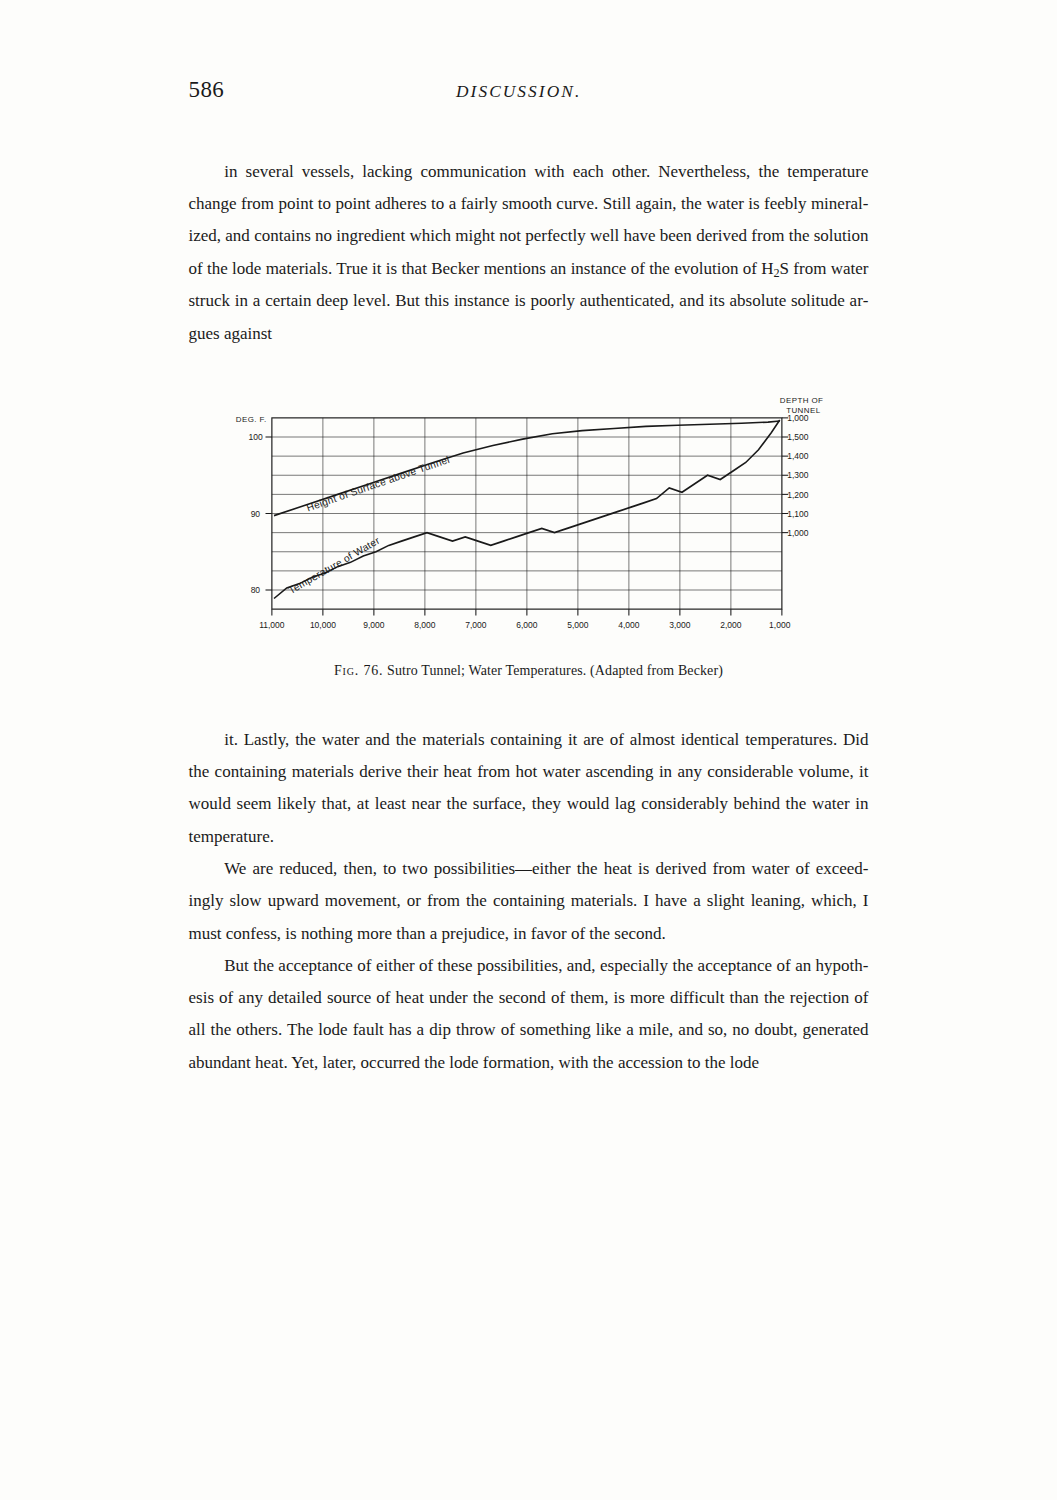586 DISCUSSION.
in several vessels, lacking communication with each other. Nevertheless, the temperature change from point to point adheres to a fairly smooth curve. Still again, the water is feebly mineralized, and contains no ingredient which might not perfectly well have been derived from the solution of the lode materials. True it is that Becker mentions an instance of the evolution of H2 S from water struck in a certain deep level. But this instance is poorly authenticated, and its absolute solitude argues against
DEPTH OF TUNNEL DEG. F. 100 90 80 1,000 1,500 1,400 1,300 1,200 1,100 1,000 Height of Surface above Tunnel Temperature of Water 11,000 10,000 9,000 8,000 7,000 6,000 5,000 4,000 3,000 2,000 1,000
Fig. 76. Sutro Tunnel; Water Temperatures. (Adapted from Becker)
it. Lastly, the water and the materials containing it are of almost identical temperatures. Did the containing materials derive their heat from hot water ascending in any considerable volume, it would seem likely that, at least near the surface, they would lag considerably behind the water in temperature.
We are reduced, then, to two possibilities—either the heat is derived from water of exceedingly slow upward movement, or from the containing materials. I have a slight leaning, which, I must confess, is nothing more than a prejudice, in favor of the second.
But the acceptance of either of these possibilities, and, especially the acceptance of an hypothesis of any detailed source of heat under the second of them, is more difficult than the rejection of all the others. The lode fault has a dip throw of something like a mile, and so, no doubt, generated abundant heat. Yet, later, occurred the lode formation, with the accession to the lode